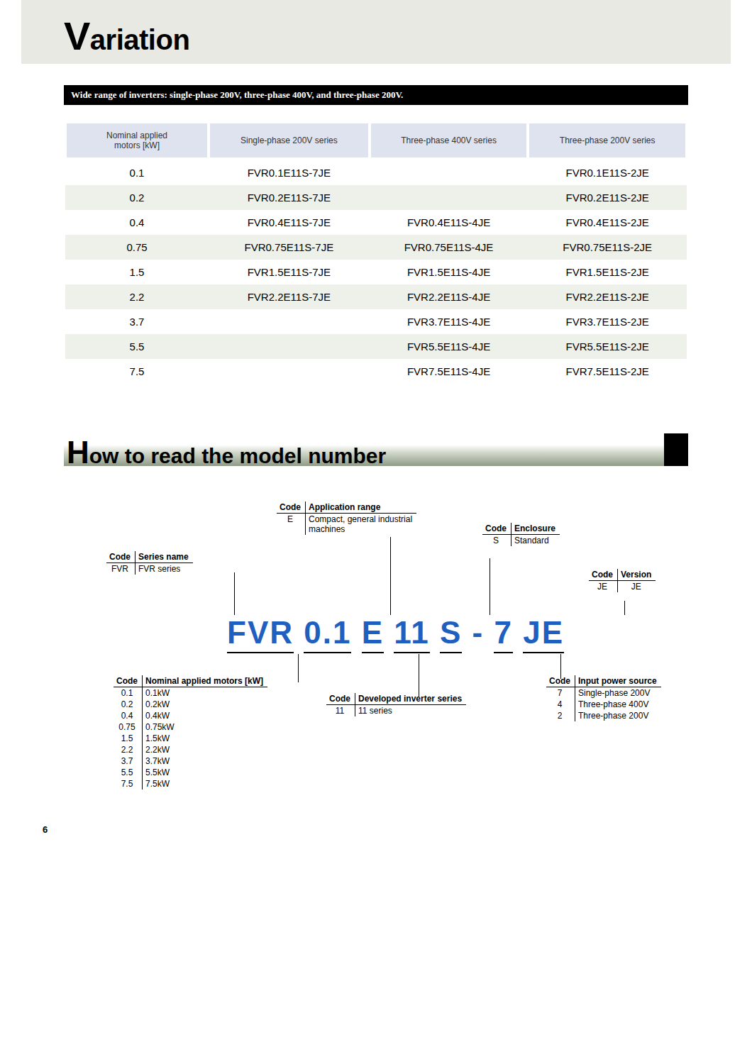Variation
Wide range of inverters: single-phase 200V, three-phase 400V, and three-phase 200V.
| Nominal applied motors [kW] | Single-phase 200V series | Three-phase 400V series | Three-phase 200V series |
| --- | --- | --- | --- |
| 0.1 | FVR0.1E11S-7JE | | FVR0.1E11S-2JE |
| 0.2 | FVR0.2E11S-7JE | | FVR0.2E11S-2JE |
| 0.4 | FVR0.4E11S-7JE | FVR0.4E11S-4JE | FVR0.4E11S-2JE |
| 0.75 | FVR0.75E11S-7JE | FVR0.75E11S-4JE | FVR0.75E11S-2JE |
| 1.5 | FVR1.5E11S-7JE | FVR1.5E11S-4JE | FVR1.5E11S-2JE |
| 2.2 | FVR2.2E11S-7JE | FVR2.2E11S-4JE | FVR2.2E11S-2JE |
| 3.7 | | FVR3.7E11S-4JE | FVR3.7E11S-2JE |
| 5.5 | | FVR5.5E11S-4JE | FVR5.5E11S-2JE |
| 7.5 | | FVR7.5E11S-4JE | FVR7.5E11S-2JE |
How to read the model number
| Code | Application range |
| --- | --- |
| E | Compact, general industrial machines |
| Code | Enclosure |
| --- | --- |
| S | Standard |
| Code | Series name |
| --- | --- |
| FVR | FVR series |
| Code | Version |
| --- | --- |
| JE | JE |
FVR 0.1 E 11 S - 7 JE
| Code | Nominal applied motors [kW] |
| --- | --- |
| 0.1 | 0.1kW |
| 0.2 | 0.2kW |
| 0.4 | 0.4kW |
| 0.75 | 0.75kW |
| 1.5 | 1.5kW |
| 2.2 | 2.2kW |
| 3.7 | 3.7kW |
| 5.5 | 5.5kW |
| 7.5 | 7.5kW |
| Code | Developed inverter series |
| --- | --- |
| 11 | 11 series |
| Code | Input power source |
| --- | --- |
| 7 | Single-phase 200V |
| 4 | Three-phase 400V |
| 2 | Three-phase 200V |
6